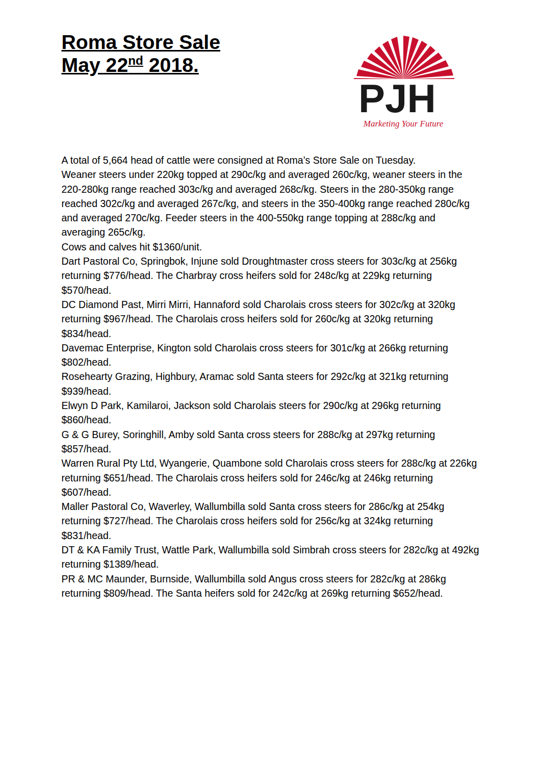Roma Store Sale
May 22nd 2018.
PJH Marketing Your Future
A total of 5,664 head of cattle were consigned at Roma’s Store Sale on Tuesday.
Weaner steers under 220kg topped at 290c/kg and averaged 260c/kg, weaner steers in the 220-280kg range reached 303c/kg and averaged 268c/kg. Steers in the 280-350kg range reached 302c/kg and averaged 267c/kg, and steers in the 350-400kg range reached 280c/kg and averaged 270c/kg. Feeder steers in the 400-550kg range topping at 288c/kg and averaging 265c/kg.
Cows and calves hit $1360/unit.
Dart Pastoral Co, Springbok, Injune sold Droughtmaster cross steers for 303c/kg at 256kg returning $776/head. The Charbray cross heifers sold for 248c/kg at 229kg returning $570/head.
DC Diamond Past, Mirri Mirri, Hannaford sold Charolais cross steers for 302c/kg at 320kg returning $967/head. The Charolais cross heifers sold for 260c/kg at 320kg returning $834/head.
Davemac Enterprise, Kington sold Charolais cross steers for 301c/kg at 266kg returning $802/head.
Rosehearty Grazing, Highbury, Aramac sold Santa steers for 292c/kg at 321kg returning $939/head.
Elwyn D Park, Kamilaroi, Jackson sold Charolais steers for 290c/kg at 296kg returning $860/head.
G & G Burey, Soringhill, Amby sold Santa cross steers for 288c/kg at 297kg returning $857/head.
Warren Rural Pty Ltd, Wyangerie, Quambone sold Charolais cross steers for 288c/kg at 226kg returning $651/head. The Charolais cross heifers sold for 246c/kg at 246kg returning $607/head.
Maller Pastoral Co, Waverley, Wallumbilla sold Santa cross steers for 286c/kg at 254kg returning $727/head. The Charolais cross heifers sold for 256c/kg at 324kg returning $831/head.
DT & KA Family Trust, Wattle Park, Wallumbilla sold Simbrah cross steers for 282c/kg at 492kg returning $1389/head.
PR & MC Maunder, Burnside, Wallumbilla sold Angus cross steers for 282c/kg at 286kg returning $809/head. The Santa heifers sold for 242c/kg at 269kg returning $652/head.